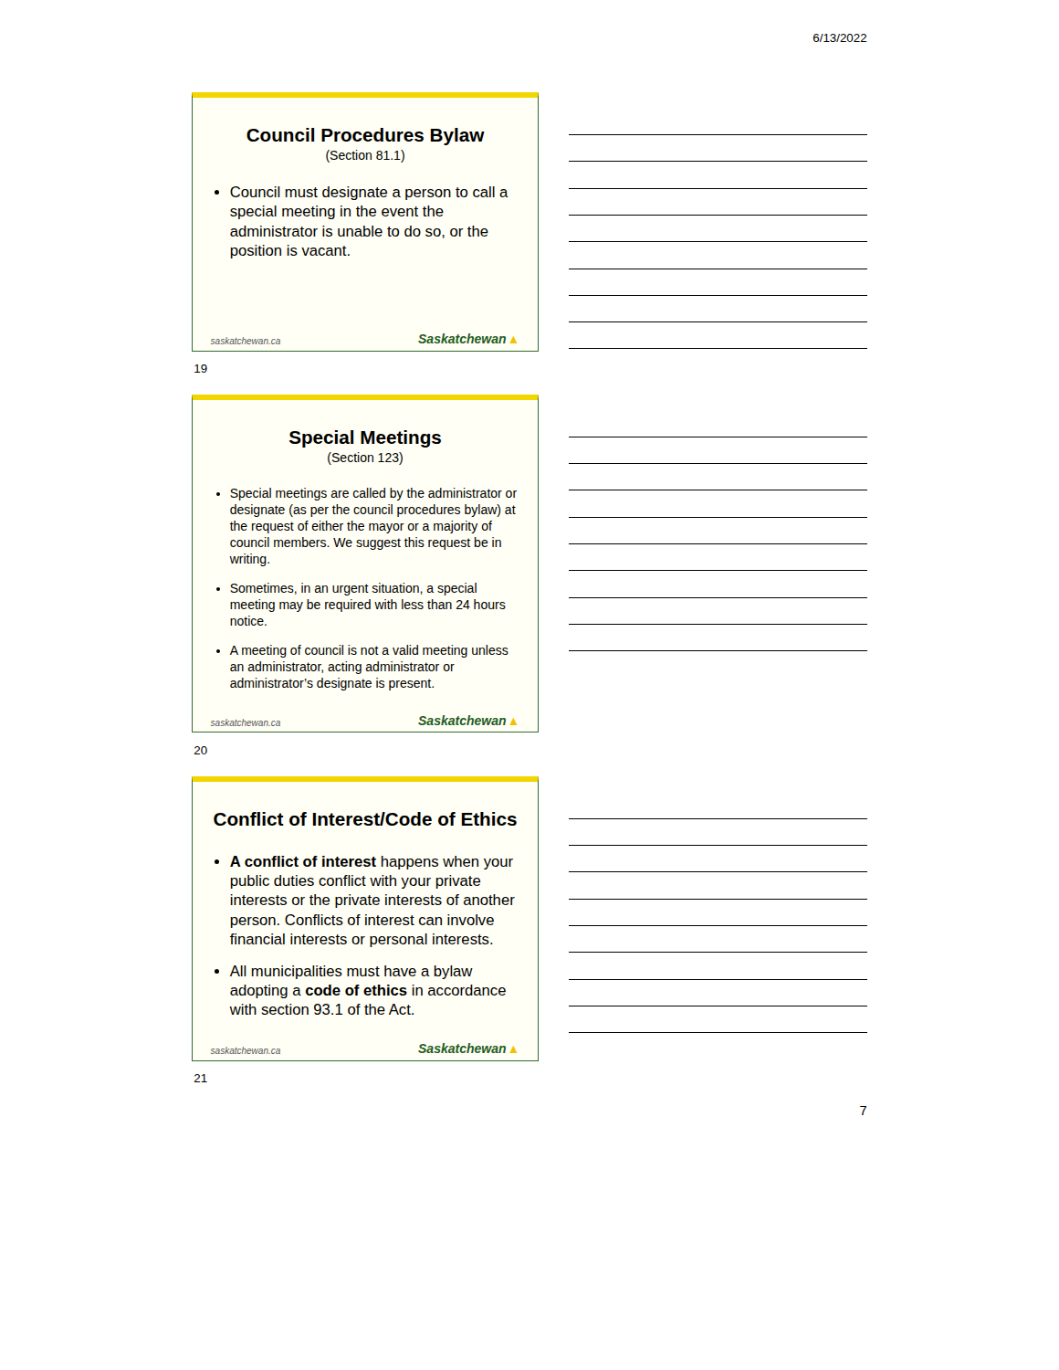6/13/2022
Council Procedures Bylaw
(Section 81.1)
Council must designate a person to call a special meeting in the event the administrator is unable to do so, or the position is vacant.
saskatchewan.ca Saskatchewan▲
19
Special Meetings
(Section 123)
Special meetings are called by the administrator or designate (as per the council procedures bylaw) at the request of either the mayor or a majority of council members. We suggest this request be in writing.
Sometimes, in an urgent situation, a special meeting may be required with less than 24 hours notice.
A meeting of council is not a valid meeting unless an administrator, acting administrator or administrator’s designate is present.
saskatchewan.ca Saskatchewan▲
20
Conflict of Interest/Code of Ethics
A conflict of interest happens when your public duties conflict with your private interests or the private interests of another person. Conflicts of interest can involve financial interests or personal interests.
All municipalities must have a bylaw adopting a code of ethics in accordance with section 93.1 of the Act.
saskatchewan.ca Saskatchewan▲
21
7